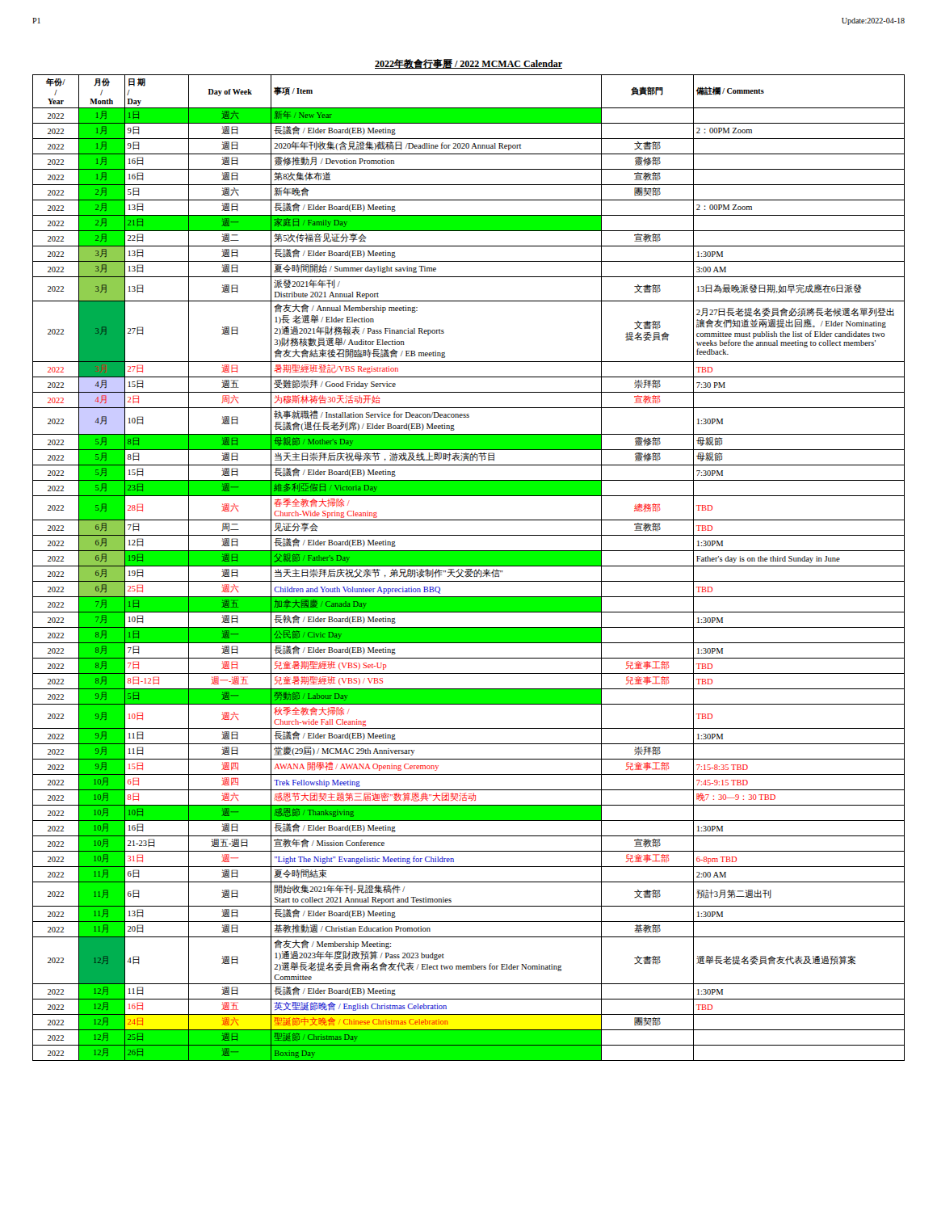P1 Update:2022-04-18
2022年教會行事曆 / 2022 MCMAC Calendar
| 年份/ / Year | 月份 / Month | 日 期 / Day | Day of Week | 事項 / Item | 負責部門 | 備註欄 / Comments |
| --- | --- | --- | --- | --- | --- | --- |
| 2022 | 1月 | 1日 | 週六 | 新年 / New Year | | |
| 2022 | 1月 | 9日 | 週日 | 長議會 / Elder Board(EB) Meeting | | 2：00PM Zoom |
| 2022 | 1月 | 9日 | 週日 | 2020年年刊收集(含見證集)截稿日 /Deadline for 2020 Annual Report | 文書部 | |
| 2022 | 1月 | 16日 | 週日 | 靈修推動月 / Devotion Promotion | 靈修部 | |
| 2022 | 1月 | 16日 | 週日 | 第8次集体布道 | 宣教部 | |
| 2022 | 2月 | 5日 | 週六 | 新年晚會 | 團契部 | |
| 2022 | 2月 | 13日 | 週日 | 長議會 / Elder Board(EB) Meeting | | 2：00PM Zoom |
| 2022 | 2月 | 21日 | 週一 | 家庭日 / Family Day | | |
| 2022 | 2月 | 22日 | 週二 | 第5次传福音见证分享会 | 宣教部 | |
| 2022 | 3月 | 13日 | 週日 | 長議會 / Elder Board(EB) Meeting | | 1:30PM |
| 2022 | 3月 | 13日 | 週日 | 夏令時間開始 / Summer daylight saving Time | | 3:00 AM |
| 2022 | 3月 | 13日 | 週日 | 派發2021年年刊 / Distribute 2021 Annual Report | 文書部 | 13日為最晚派發日期,如早完成應在6日派發 |
| 2022 | 3月 | 27日 | 週日 | 會友大會 / Annual Membership meeting: 1)長 老選舉 / Elder Election 2)通過2021年財務報表 / Pass Financial Reports 3)財務核數員選舉/ Auditor Election 會友大會結束後召開臨時長議會 / EB meeting | 文書部 提名委員會 | 2月27日長老提名委員會必須將長老候選名單列登出讓會友們知道並兩週提出回應。/ Elder Nominating committee must publish the list of Elder candidates two weeks before the annual meeting to collect members' feedback. |
| 2022 | 3月 | 27日 | 週日 | 暑期聖經班登記/VBS Registration | | TBD |
| 2022 | 4月 | 15日 | 週五 | 受難節崇拜 / Good Friday Service | 崇拜部 | 7:30 PM |
| 2022 | 4月 | 2日 | 周六 | 为穆斯林祷告30天活动开始 | 宣教部 | |
| 2022 | 4月 | 10日 | 週日 | 執事就職禮 / Installation Service for Deacon/Deaconess 長議會(退任長老列席) / Elder Board(EB) Meeting | | 1:30PM |
| 2022 | 5月 | 8日 | 週日 | 母親節 / Mother's Day | 靈修部 | 母親節 |
| 2022 | 5月 | 8日 | 週日 | 当天主日崇拜后庆祝母亲节，游戏及线上即时表演的节目 | 靈修部 | 母親節 |
| 2022 | 5月 | 15日 | 週日 | 長議會 / Elder Board(EB) Meeting | | 7:30PM |
| 2022 | 5月 | 23日 | 週一 | 維多利亞假日 / Victoria Day | | |
| 2022 | 5月 | 28日 | 週六 | 春季全教會大掃除 / Church-Wide Spring Cleaning | 總務部 | TBD |
| 2022 | 6月 | 7日 | 周二 | 见证分享会 | 宣教部 | TBD |
| 2022 | 6月 | 12日 | 週日 | 長議會 / Elder Board(EB) Meeting | | 1:30PM |
| 2022 | 6月 | 19日 | 週日 | 父親節 / Father's Day | | Father's day is on the third Sunday in June |
| 2022 | 6月 | 19日 | 週日 | 当天主日崇拜后庆祝父亲节，弟兄朗读制作"天父爱的来信" | | |
| 2022 | 6月 | 25日 | 週六 | Children and Youth Volunteer Appreciation BBQ | | TBD |
| 2022 | 7月 | 1日 | 週五 | 加拿大國慶 / Canada Day | | |
| 2022 | 7月 | 10日 | 週日 | 長執會 / Elder Board(EB) Meeting | | 1:30PM |
| 2022 | 8月 | 1日 | 週一 | 公民節 / Civic Day | | |
| 2022 | 8月 | 7日 | 週日 | 長議會 / Elder Board(EB) Meeting | | 1:30PM |
| 2022 | 8月 | 7日 | 週日 | 兒童暑期聖經班 (VBS) Set-Up | 兒童事工部 | TBD |
| 2022 | 8月 | 8日-12日 | 週一-週五 | 兒童暑期聖經班 (VBS) / VBS | 兒童事工部 | TBD |
| 2022 | 9月 | 5日 | 週一 | 勞動節 / Labour Day | | |
| 2022 | 9月 | 10日 | 週六 | 秋季全教會大掃除 / Church-wide Fall Cleaning | | TBD |
| 2022 | 9月 | 11日 | 週日 | 長議會 / Elder Board(EB) Meeting | | 1:30PM |
| 2022 | 9月 | 11日 | 週日 | 堂慶(29屆) / MCMAC 29th Anniversary | 崇拜部 | |
| 2022 | 9月 | 15日 | 週四 | AWANA 開學禮 / AWANA Opening Ceremony | 兒童事工部 | 7:15-8:35 TBD |
| 2022 | 10月 | 6日 | 週四 | Trek Fellowship Meeting | | 7:45-9:15 TBD |
| 2022 | 10月 | 8日 | 週六 | 感恩节大团契主题第三届迦密"数算恩典"大团契活动 | | 晚7：30—9：30 TBD |
| 2022 | 10月 | 10日 | 週一 | 感恩節 / Thanksgiving | | |
| 2022 | 10月 | 16日 | 週日 | 長議會 / Elder Board(EB) Meeting | | 1:30PM |
| 2022 | 10月 | 21-23日 | 週五-週日 | 宣教年會 / Mission Conference | 宣教部 | |
| 2022 | 10月 | 31日 | 週一 | "Light The Night" Evangelistic Meeting for Children | 兒童事工部 | 6-8pm TBD |
| 2022 | 11月 | 6日 | 週日 | 夏令時間結束 | | 2:00 AM |
| 2022 | 11月 | 6日 | 週日 | 開始收集2021年年刊-見證集稿件 / Start to collect 2021 Annual Report and Testimonies | 文書部 | 預計3月第二週出刊 |
| 2022 | 11月 | 13日 | 週日 | 長議會 / Elder Board(EB) Meeting | | 1:30PM |
| 2022 | 11月 | 20日 | 週日 | 基教推動週 / Christian Education Promotion | 基教部 | |
| 2022 | 12月 | 4日 | 週日 | 會友大會 / Membership Meeting: 1)通過2023年年度財政預算 / Pass 2023 budget 2)選舉長老提名委員會兩名會友代表 / Elect two members for Elder Nominating Committee | 文書部 | 選舉長老提名委員會友代表及通過預算案 |
| 2022 | 12月 | 11日 | 週日 | 長議會 / Elder Board(EB) Meeting | | 1:30PM |
| 2022 | 12月 | 16日 | 週五 | 英文聖誕節晚會 / English Christmas Celebration | | TBD |
| 2022 | 12月 | 24日 | 週六 | 聖誕節中文晚會 / Chinese Christmas Celebration | 團契部 | |
| 2022 | 12月 | 25日 | 週日 | 聖誕節 / Christmas Day | | |
| 2022 | 12月 | 26日 | 週一 | Boxing Day | | |